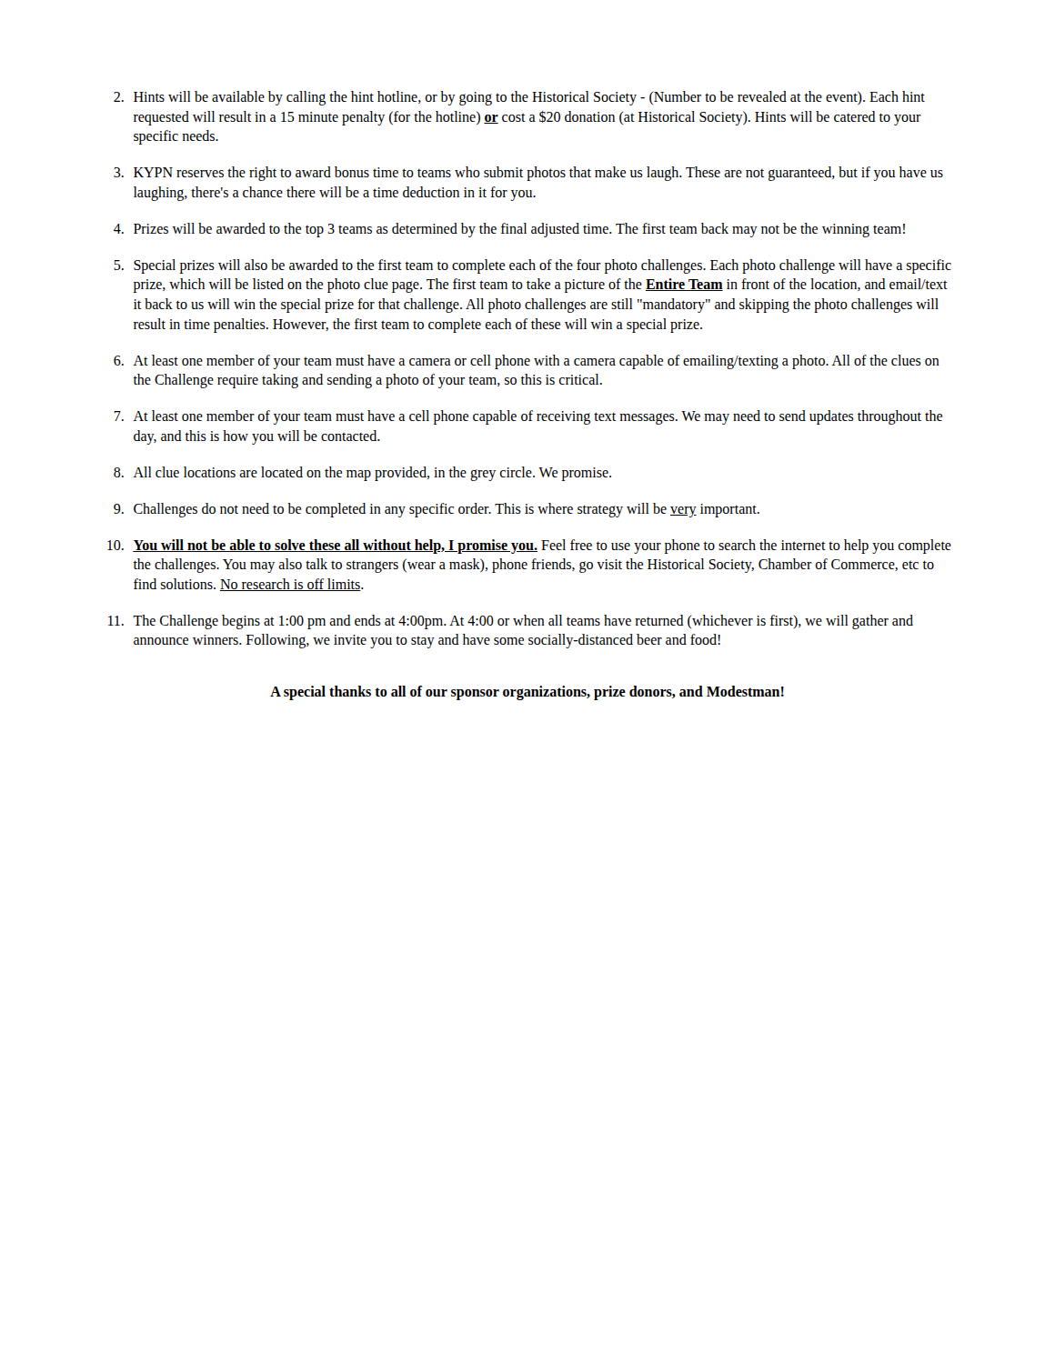Hints will be available by calling the hint hotline, or by going to the Historical Society - (Number to be revealed at the event). Each hint requested will result in a 15 minute penalty (for the hotline) or cost a $20 donation (at Historical Society). Hints will be catered to your specific needs.
KYPN reserves the right to award bonus time to teams who submit photos that make us laugh. These are not guaranteed, but if you have us laughing, there's a chance there will be a time deduction in it for you.
Prizes will be awarded to the top 3 teams as determined by the final adjusted time. The first team back may not be the winning team!
Special prizes will also be awarded to the first team to complete each of the four photo challenges. Each photo challenge will have a specific prize, which will be listed on the photo clue page. The first team to take a picture of the Entire Team in front of the location, and email/text it back to us will win the special prize for that challenge. All photo challenges are still "mandatory" and skipping the photo challenges will result in time penalties. However, the first team to complete each of these will win a special prize.
At least one member of your team must have a camera or cell phone with a camera capable of emailing/texting a photo. All of the clues on the Challenge require taking and sending a photo of your team, so this is critical.
At least one member of your team must have a cell phone capable of receiving text messages. We may need to send updates throughout the day, and this is how you will be contacted.
All clue locations are located on the map provided, in the grey circle. We promise.
Challenges do not need to be completed in any specific order. This is where strategy will be very important.
You will not be able to solve these all without help, I promise you. Feel free to use your phone to search the internet to help you complete the challenges. You may also talk to strangers (wear a mask), phone friends, go visit the Historical Society, Chamber of Commerce, etc to find solutions. No research is off limits.
The Challenge begins at 1:00 pm and ends at 4:00pm. At 4:00 or when all teams have returned (whichever is first), we will gather and announce winners. Following, we invite you to stay and have some socially-distanced beer and food!
A special thanks to all of our sponsor organizations, prize donors, and Modestman!